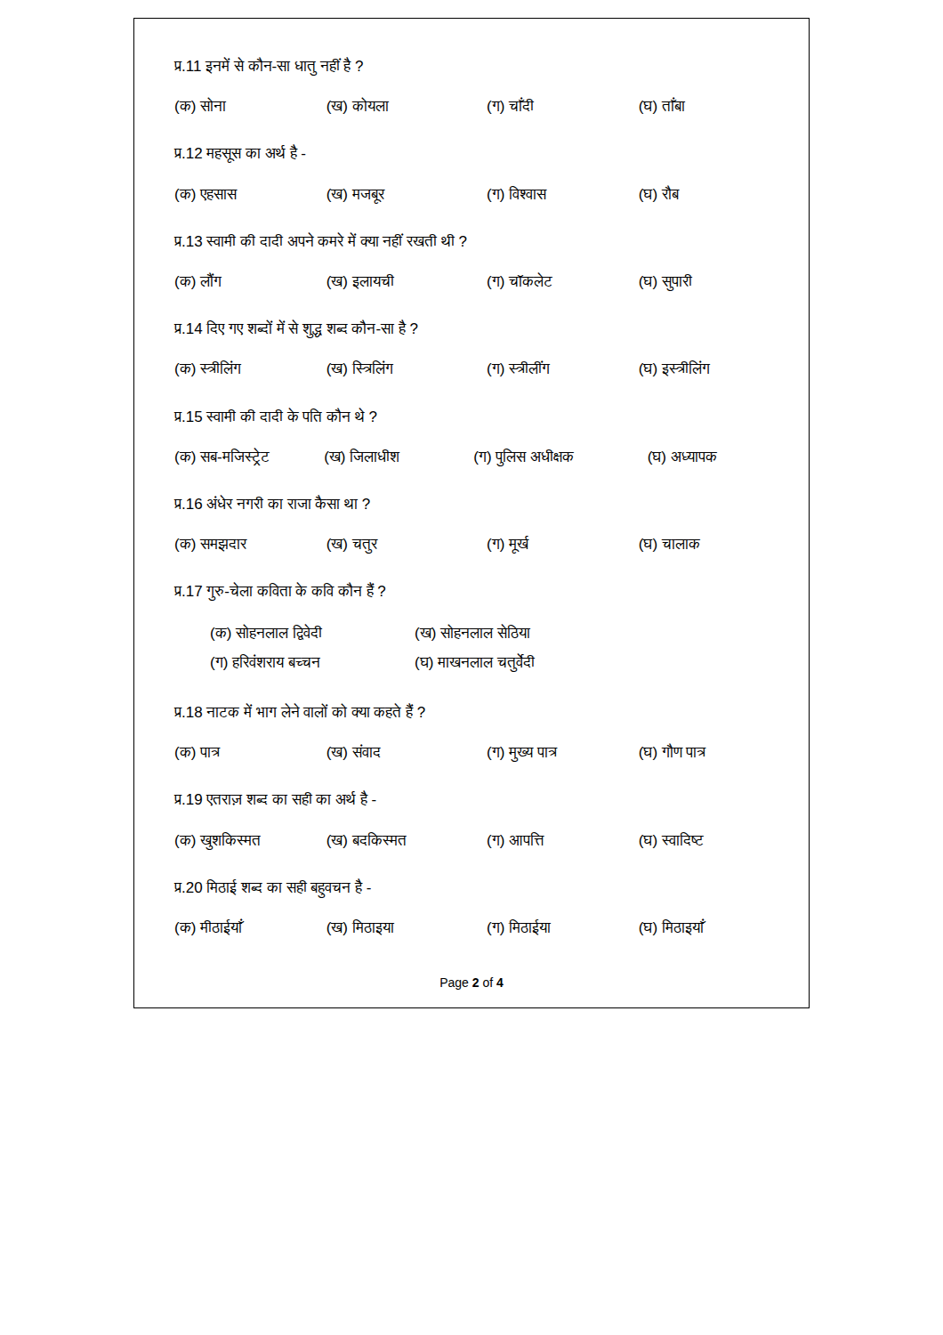प्र.11 इनमें से कौन-सा धातु नहीं है ?
(क) सोना (ख) कोयला (ग) चाँदी (घ) ताँबा
प्र.12 महसूस का अर्थ है -
(क) एहसास (ख) मजबूर (ग) विश्वास (घ) रौब
प्र.13 स्वामी की दादी अपने कमरे में क्या नहीं रखती थी ?
(क) लौंग (ख) इलायची (ग) चॉकलेट (घ) सुपारी
प्र.14 दिए गए शब्दों में से शुद्ध शब्द कौन-सा है ?
(क) स्त्रीलिंग (ख) स्त्रिलिंग (ग) स्त्रीलींग (घ) इस्त्रीलिंग
प्र.15 स्वामी की दादी के पति कौन थे ?
(क) सब-मजिस्ट्रेट (ख) जिलाधीश (ग) पुलिस अधीक्षक (घ) अध्यापक
प्र.16 अंधेर नगरी का राजा कैसा था ?
(क) समझदार (ख) चतुर (ग) मूर्ख (घ) चालाक
प्र.17 गुरु-चेला कविता के कवि कौन हैं ?
(क) सोहनलाल द्विवेदी(ख) सोहनलाल सेठिया
(ग) हरिवंशराय बच्चन(घ) माखनलाल चतुर्वेदी
प्र.18 नाटक में भाग लेने वालों को क्या कहते हैं ?
(क) पात्र (ख) संवाद (ग) मुख्य पात्र (घ) गौण पात्र
प्र.19 एतराज़ शब्द का सही का अर्थ है -
(क) खुशकिस्मत (ख) बदकिस्मत (ग) आपत्ति (घ) स्वादिष्ट
प्र.20 मिठाई शब्द का सही बहुवचन है -
(क) मीठाईयाँ (ख) मिठाइया (ग) मिठाईया (घ) मिठाइयाँ
Page 2 of 4